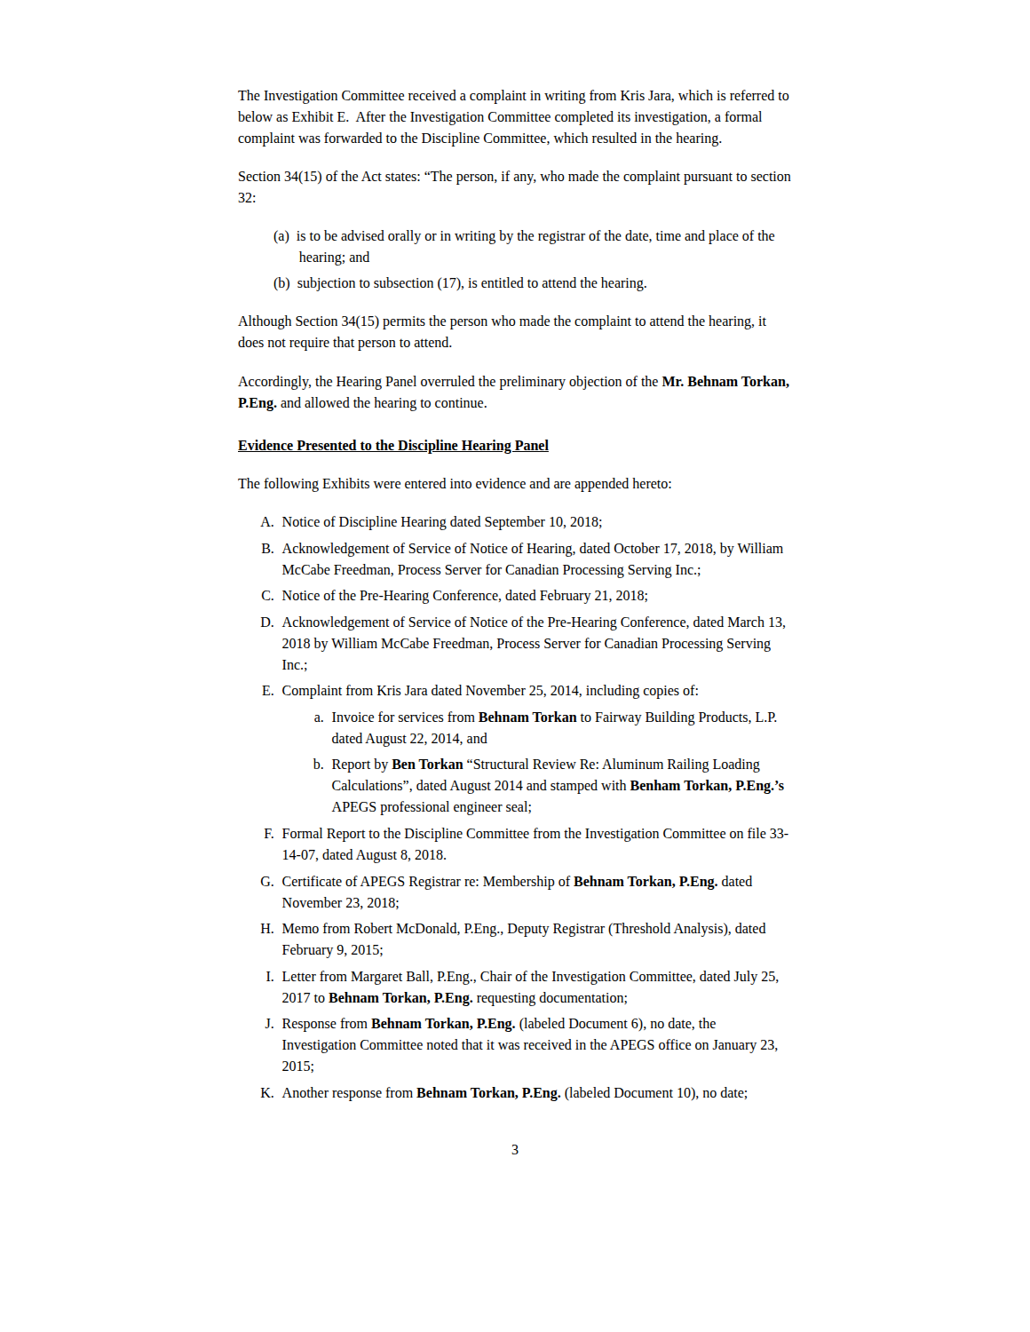The Investigation Committee received a complaint in writing from Kris Jara, which is referred to below as Exhibit E. After the Investigation Committee completed its investigation, a formal complaint was forwarded to the Discipline Committee, which resulted in the hearing.
Section 34(15) of the Act states: “The person, if any, who made the complaint pursuant to section 32:
(a) is to be advised orally or in writing by the registrar of the date, time and place of the hearing; and
(b) subjection to subsection (17), is entitled to attend the hearing.
Although Section 34(15) permits the person who made the complaint to attend the hearing, it does not require that person to attend.
Accordingly, the Hearing Panel overruled the preliminary objection of the Mr. Behnam Torkan, P.Eng. and allowed the hearing to continue.
Evidence Presented to the Discipline Hearing Panel
The following Exhibits were entered into evidence and are appended hereto:
Notice of Discipline Hearing dated September 10, 2018;
Acknowledgement of Service of Notice of Hearing, dated October 17, 2018, by William McCabe Freedman, Process Server for Canadian Processing Serving Inc.;
Notice of the Pre-Hearing Conference, dated February 21, 2018;
Acknowledgement of Service of Notice of the Pre-Hearing Conference, dated March 13, 2018 by William McCabe Freedman, Process Server for Canadian Processing Serving Inc.;
Complaint from Kris Jara dated November 25, 2014, including copies of:
Invoice for services from Behnam Torkan to Fairway Building Products, L.P. dated August 22, 2014, and
Report by Ben Torkan “Structural Review Re: Aluminum Railing Loading Calculations”, dated August 2014 and stamped with Benham Torkan, P.Eng.’s APEGS professional engineer seal;
Formal Report to the Discipline Committee from the Investigation Committee on file 33-14-07, dated August 8, 2018.
Certificate of APEGS Registrar re: Membership of Behnam Torkan, P.Eng. dated November 23, 2018;
Memo from Robert McDonald, P.Eng., Deputy Registrar (Threshold Analysis), dated February 9, 2015;
Letter from Margaret Ball, P.Eng., Chair of the Investigation Committee, dated July 25, 2017 to Behnam Torkan, P.Eng. requesting documentation;
Response from Behnam Torkan, P.Eng. (labeled Document 6), no date, the Investigation Committee noted that it was received in the APEGS office on January 23, 2015;
Another response from Behnam Torkan, P.Eng. (labeled Document 10), no date;
3